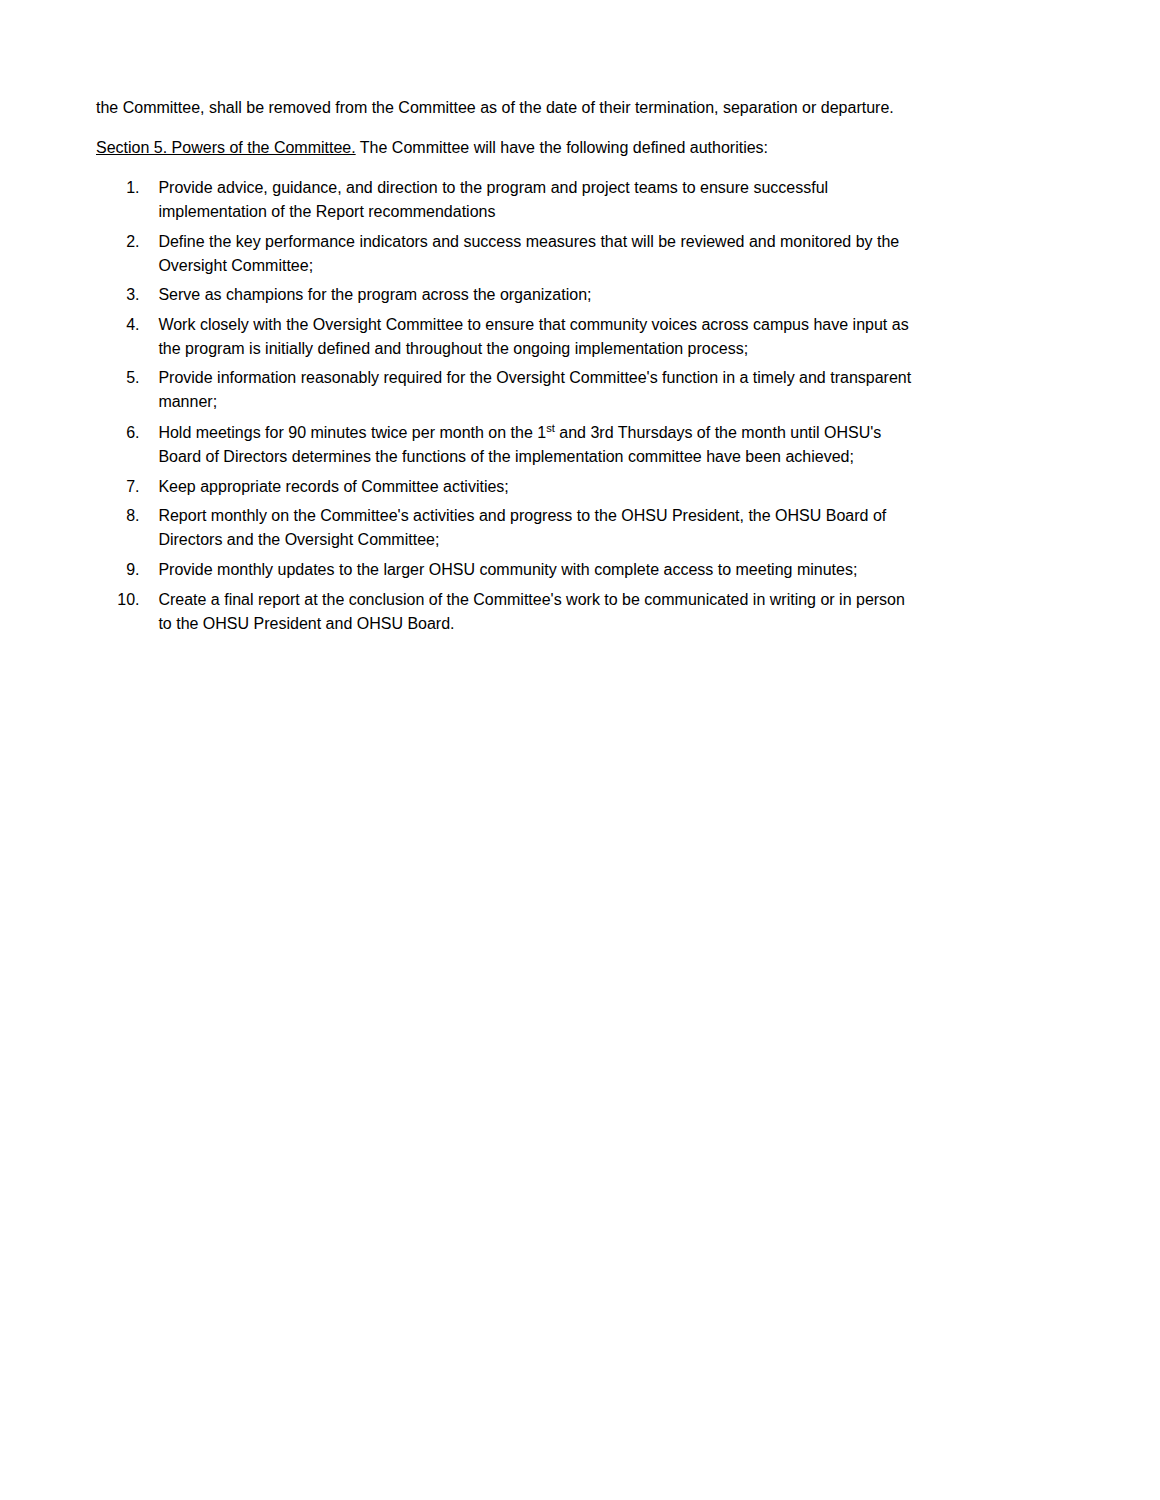the Committee, shall be removed from the Committee as of the date of their termination, separation or departure.
Section 5. Powers of the Committee. The Committee will have the following defined authorities:
Provide advice, guidance, and direction to the program and project teams to ensure successful implementation of the Report recommendations
Define the key performance indicators and success measures that will be reviewed and monitored by the Oversight Committee;
Serve as champions for the program across the organization;
Work closely with the Oversight Committee to ensure that community voices across campus have input as the program is initially defined and throughout the ongoing implementation process;
Provide information reasonably required for the Oversight Committee's function in a timely and transparent manner;
Hold meetings for 90 minutes twice per month on the 1st and 3rd Thursdays of the month until OHSU's Board of Directors determines the functions of the implementation committee have been achieved;
Keep appropriate records of Committee activities;
Report monthly on the Committee's activities and progress to the OHSU President, the OHSU Board of Directors and the Oversight Committee;
Provide monthly updates to the larger OHSU community with complete access to meeting minutes;
Create a final report at the conclusion of the Committee's work to be communicated in writing or in person to the OHSU President and OHSU Board.